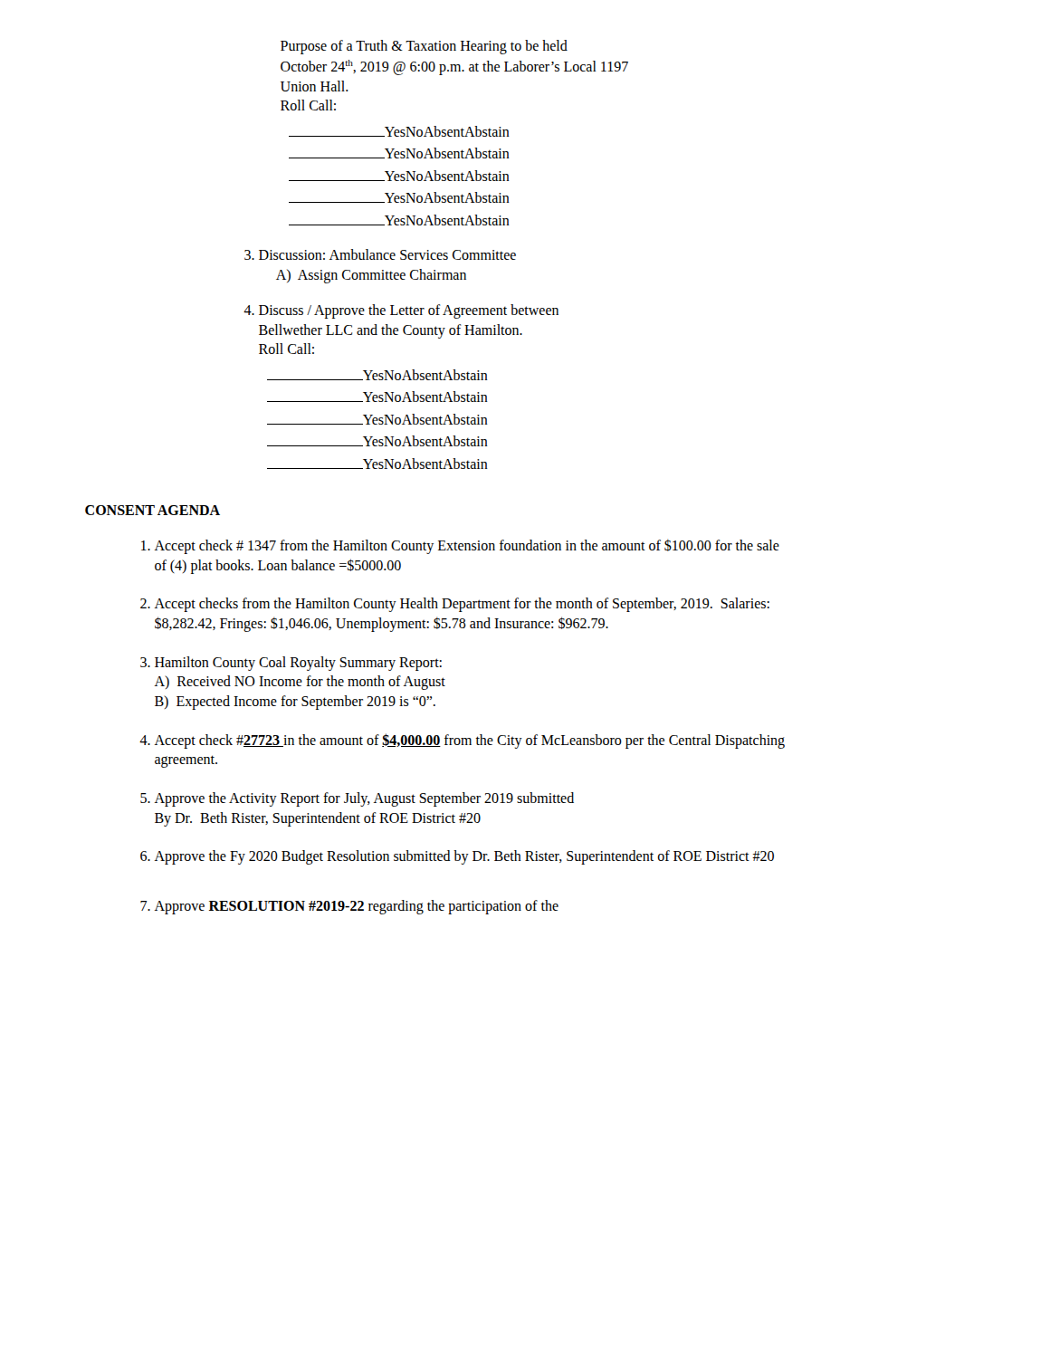Purpose of a Truth & Taxation Hearing to be held
October 24th, 2019 @ 6:00 p.m. at the Laborer’s Local 1197
Union Hall.
Roll Call:
| | Yes | No | Absent | Abstain |
| | Yes | No | Absent | Abstain |
| | Yes | No | Absent | Abstain |
| | Yes | No | Absent | Abstain |
| | Yes | No | Absent | Abstain |
Discussion: Ambulance Services Committee
A) Assign Committee Chairman
Discuss / Approve the Letter of Agreement between
Bellwether LLC and the County of Hamilton.
Roll Call:
| | Yes | No | Absent | Abstain |
| | Yes | No | Absent | Abstain |
| | Yes | No | Absent | Abstain |
| | Yes | No | Absent | Abstain |
| | Yes | No | Absent | Abstain |
CONSENT AGENDA
Accept check # 1347 from the Hamilton County Extension foundation in the amount of $100.00 for the sale of (4) plat books. Loan balance =$5000.00
Accept checks from the Hamilton County Health Department for the month of September, 2019. Salaries: $8,282.42, Fringes: $1,046.06, Unemployment: $5.78 and Insurance: $962.79.
Hamilton County Coal Royalty Summary Report: A) Received NO Income for the month of August B) Expected Income for September 2019 is “0”.
Accept check #27723 in the amount of $4,000.00 from the City of McLeansboro per the Central Dispatching agreement.
Approve the Activity Report for July, August September 2019 submitted
By Dr. Beth Rister, Superintendent of ROE District #20
Approve the Fy 2020 Budget Resolution submitted by Dr. Beth Rister, Superintendent of ROE District #20
Approve RESOLUTION #2019-22 regarding the participation of the